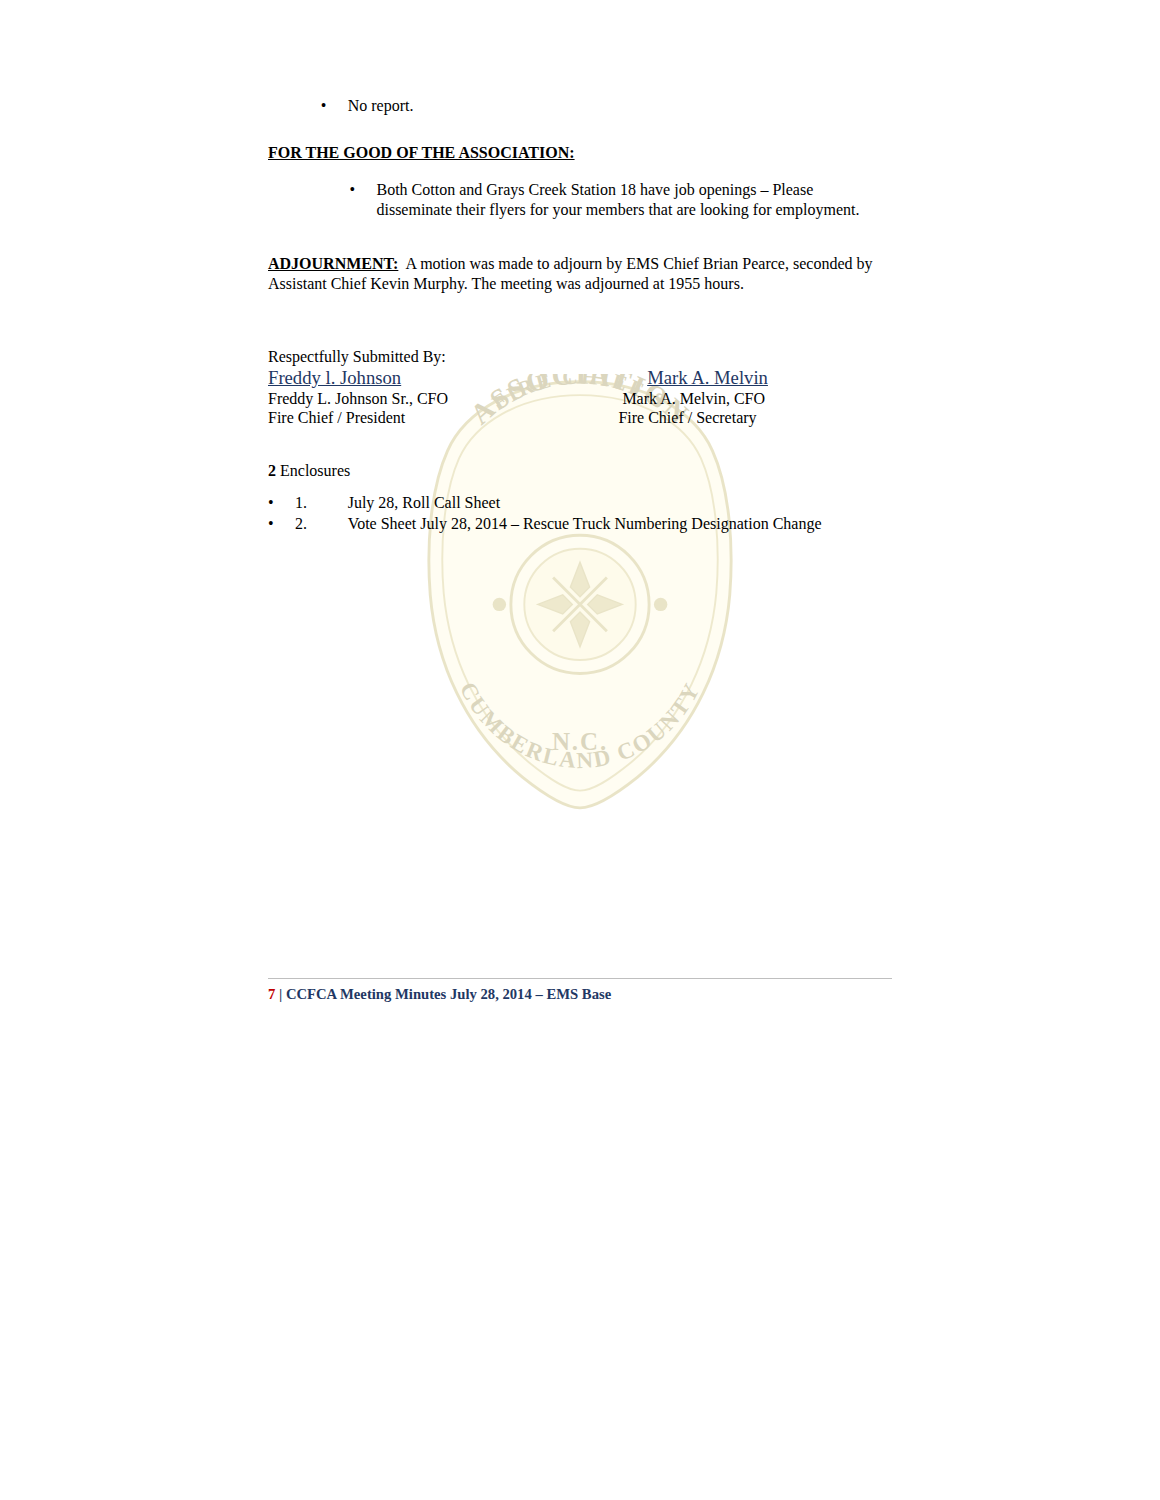FIRE CHIEF'S ASSOCIATION CUMBERLAND COUNTY N.C.
No report.
FOR THE GOOD OF THE ASSOCIATION:
Both Cotton and Grays Creek Station 18 have job openings – Please disseminate their flyers for your members that are looking for employment.
ADJOURNMENT: A motion was made to adjourn by EMS Chief Brian Pearce, seconded by Assistant Chief Kevin Murphy. The meeting was adjourned at 1955 hours.
Respectfully Submitted By:
Freddy l. Johnson
Mark A. Melvin
Freddy L. Johnson Sr., CFO
Fire Chief / President
Mark A. Melvin, CFO
Fire Chief / Secretary
2 Enclosures
1. July 28, Roll Call Sheet
2. Vote Sheet July 28, 2014 – Rescue Truck Numbering Designation Change
7 | CCFCA Meeting Minutes July 28, 2014 – EMS Base